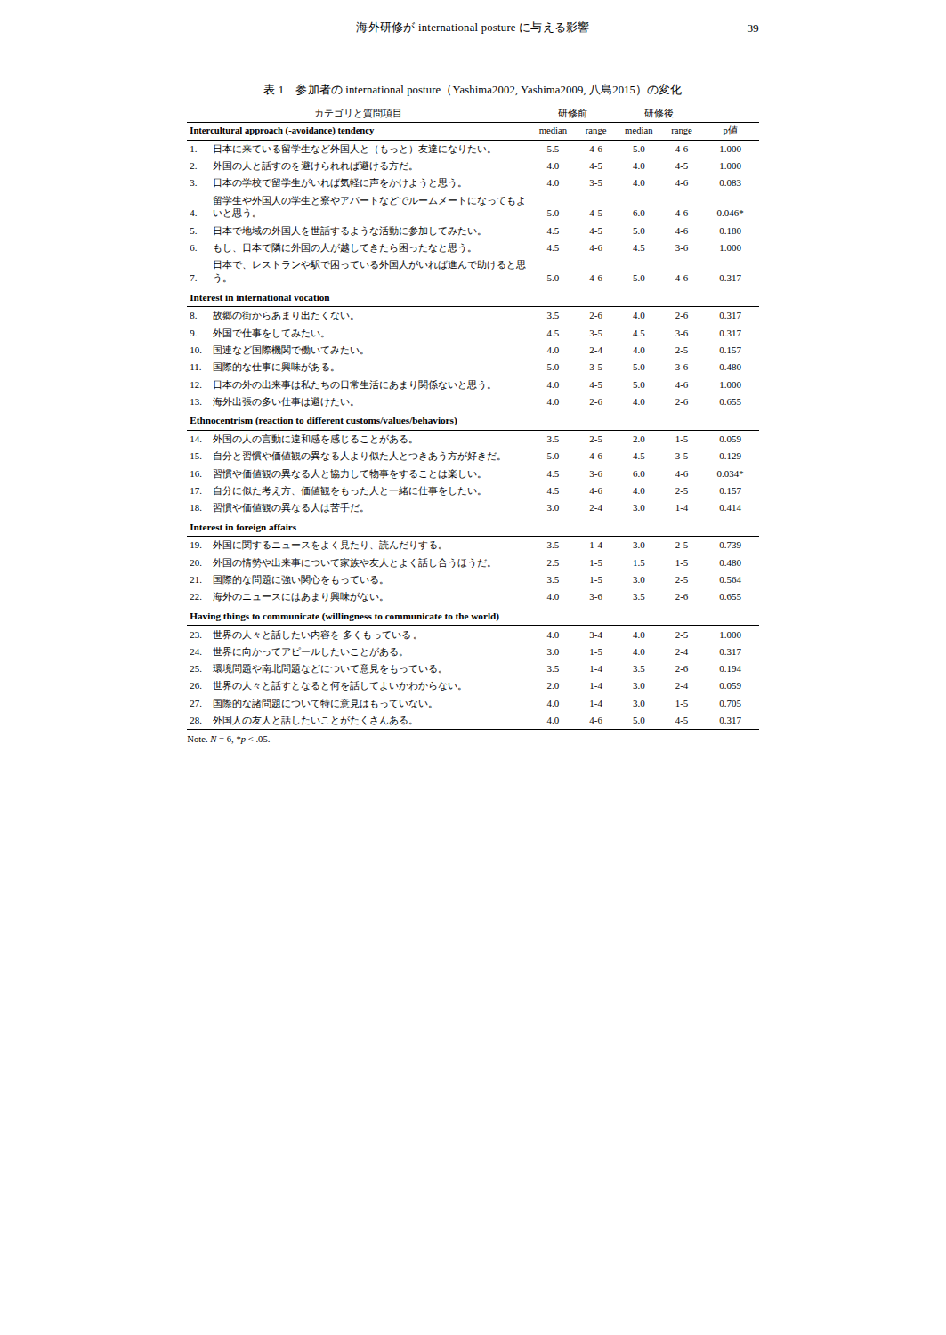海外研修が international posture に与える影響 39
表 1　参加者の international posture（Yashima2002, Yashima2009, 八島2015）の変化
| カテゴリと質問項目 | 研修前 | 研修後 | |
| --- | --- | --- | --- |
| Intercultural approach (-avoidance) tendency | median | range | median | range | p値 |
| 1. | 日本に来ている留学生など外国人と（もっと）友達になりたい。 | 5.5 | 4-6 | 5.0 | 4-6 | 1.000 |
| 2. | 外国の人と話すのを避けられれば避ける方だ。 | 4.0 | 4-5 | 4.0 | 4-5 | 1.000 |
| 3. | 日本の学校で留学生がいれば気軽に声をかけようと思う。 | 4.0 | 3-5 | 4.0 | 4-6 | 0.083 |
| 4. | 留学生や外国人の学生と寮やアパートなどでルームメートになってもよいと思う。 | 5.0 | 4-5 | 6.0 | 4-6 | 0.046* |
| 5. | 日本で地域の外国人を世話するような活動に参加してみたい。 | 4.5 | 4-5 | 5.0 | 4-6 | 0.180 |
| 6. | もし、日本で隣に外国の人が越してきたら困ったなと思う。 | 4.5 | 4-6 | 4.5 | 3-6 | 1.000 |
| 7. | 日本で、レストランや駅で困っている外国人がいれば進んで助けると思う。 | 5.0 | 4-6 | 5.0 | 4-6 | 0.317 |
| Interest in international vocation |
| 8. | 故郷の街からあまり出たくない。 | 3.5 | 2-6 | 4.0 | 2-6 | 0.317 |
| 9. | 外国で仕事をしてみたい。 | 4.5 | 3-5 | 4.5 | 3-6 | 0.317 |
| 10. | 国連など国際機関で働いてみたい。 | 4.0 | 2-4 | 4.0 | 2-5 | 0.157 |
| 11. | 国際的な仕事に興味がある。 | 5.0 | 3-5 | 5.0 | 3-6 | 0.480 |
| 12. | 日本の外の出来事は私たちの日常生活にあまり関係ないと思う。 | 4.0 | 4-5 | 5.0 | 4-6 | 1.000 |
| 13. | 海外出張の多い仕事は避けたい。 | 4.0 | 2-6 | 4.0 | 2-6 | 0.655 |
| Ethnocentrism (reaction to different customs/values/behaviors) |
| 14. | 外国の人の言動に違和感を感じることがある。 | 3.5 | 2-5 | 2.0 | 1-5 | 0.059 |
| 15. | 自分と習慣や価値観の異なる人より似た人とつきあう方が好きだ。 | 5.0 | 4-6 | 4.5 | 3-5 | 0.129 |
| 16. | 習慣や価値観の異なる人と協力して物事をすることは楽しい。 | 4.5 | 3-6 | 6.0 | 4-6 | 0.034* |
| 17. | 自分に似た考え方、価値観をもった人と一緒に仕事をしたい。 | 4.5 | 4-6 | 4.0 | 2-5 | 0.157 |
| 18. | 習慣や価値観の異なる人は苦手だ。 | 3.0 | 2-4 | 3.0 | 1-4 | 0.414 |
| Interest in foreign affairs |
| 19. | 外国に関するニュースをよく見たり、読んだりする。 | 3.5 | 1-4 | 3.0 | 2-5 | 0.739 |
| 20. | 外国の情勢や出来事について家族や友人とよく話し合うほうだ。 | 2.5 | 1-5 | 1.5 | 1-5 | 0.480 |
| 21. | 国際的な問題に強い関心をもっている。 | 3.5 | 1-5 | 3.0 | 2-5 | 0.564 |
| 22. | 海外のニュースにはあまり興味がない。 | 4.0 | 3-6 | 3.5 | 2-6 | 0.655 |
| Having things to communicate (willingness to communicate to the world) |
| 23. | 世界の人々と話したい内容を 多くもっている 。 | 4.0 | 3-4 | 4.0 | 2-5 | 1.000 |
| 24. | 世界に向かってアピールしたいことがある。 | 3.0 | 1-5 | 4.0 | 2-4 | 0.317 |
| 25. | 環境問題や南北問題などについて意見をもっている。 | 3.5 | 1-4 | 3.5 | 2-6 | 0.194 |
| 26. | 世界の人々と話すとなると何を話してよいかわからない。 | 2.0 | 1-4 | 3.0 | 2-4 | 0.059 |
| 27. | 国際的な諸問題について特に意見はもっていない。 | 4.0 | 1-4 | 3.0 | 1-5 | 0.705 |
| 28. | 外国人の友人と話したいことがたくさんある。 | 4.0 | 4-6 | 5.0 | 4-5 | 0.317 |
Note. N = 6, *p < .05.